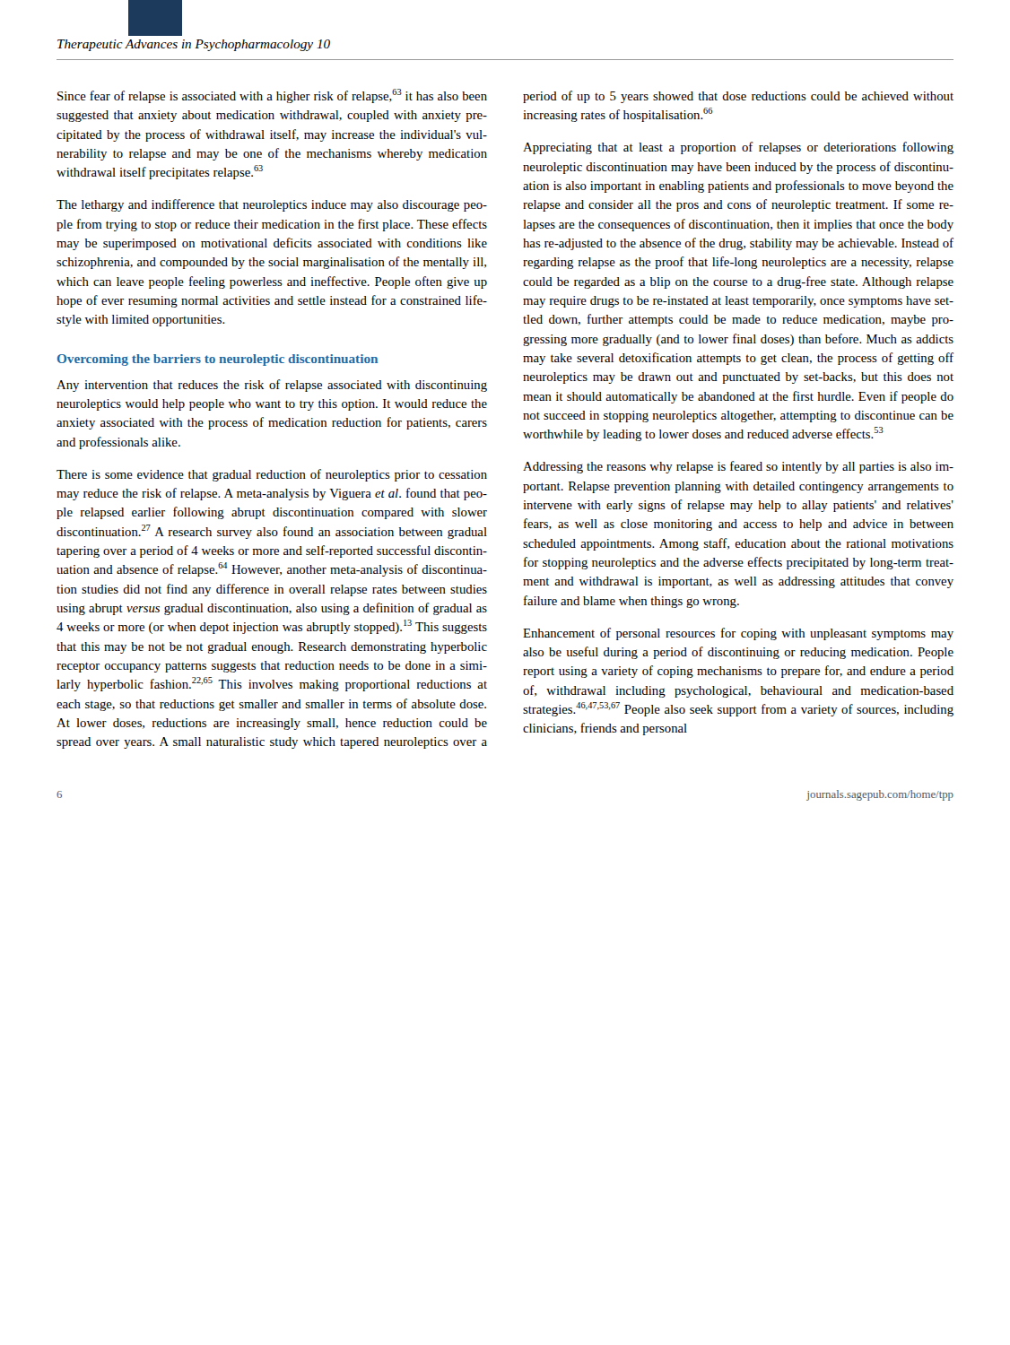Therapeutic Advances in Psychopharmacology 10
Since fear of relapse is associated with a higher risk of relapse,63 it has also been suggested that anxiety about medication withdrawal, coupled with anxiety precipitated by the process of withdrawal itself, may increase the individual's vulnerability to relapse and may be one of the mechanisms whereby medication withdrawal itself precipitates relapse.63
The lethargy and indifference that neuroleptics induce may also discourage people from trying to stop or reduce their medication in the first place. These effects may be superimposed on motivational deficits associated with conditions like schizophrenia, and compounded by the social marginalisation of the mentally ill, which can leave people feeling powerless and ineffective. People often give up hope of ever resuming normal activities and settle instead for a constrained lifestyle with limited opportunities.
Overcoming the barriers to neuroleptic discontinuation
Any intervention that reduces the risk of relapse associated with discontinuing neuroleptics would help people who want to try this option. It would reduce the anxiety associated with the process of medication reduction for patients, carers and professionals alike.
There is some evidence that gradual reduction of neuroleptics prior to cessation may reduce the risk of relapse. A meta-analysis by Viguera et al. found that people relapsed earlier following abrupt discontinuation compared with slower discontinuation.27 A research survey also found an association between gradual tapering over a period of 4 weeks or more and self-reported successful discontinuation and absence of relapse.64 However, another meta-analysis of discontinuation studies did not find any difference in overall relapse rates between studies using abrupt versus gradual discontinuation, also using a definition of gradual as 4 weeks or more (or when depot injection was abruptly stopped).13 This suggests that this may be not be not gradual enough. Research demonstrating hyperbolic receptor occupancy patterns suggests that reduction needs to be done in a similarly hyperbolic fashion.22,65 This involves making proportional reductions at each stage, so that reductions get smaller and smaller in terms of absolute dose. At lower doses, reductions are increasingly small, hence reduction could be spread over years. A small naturalistic study which tapered neuroleptics over a period of up to 5 years showed that dose reductions could be achieved without increasing rates of hospitalisation.66
Appreciating that at least a proportion of relapses or deteriorations following neuroleptic discontinuation may have been induced by the process of discontinuation is also important in enabling patients and professionals to move beyond the relapse and consider all the pros and cons of neuroleptic treatment. If some relapses are the consequences of discontinuation, then it implies that once the body has re-adjusted to the absence of the drug, stability may be achievable. Instead of regarding relapse as the proof that life-long neuroleptics are a necessity, relapse could be regarded as a blip on the course to a drug-free state. Although relapse may require drugs to be re-instated at least temporarily, once symptoms have settled down, further attempts could be made to reduce medication, maybe progressing more gradually (and to lower final doses) than before. Much as addicts may take several detoxification attempts to get clean, the process of getting off neuroleptics may be drawn out and punctuated by set-backs, but this does not mean it should automatically be abandoned at the first hurdle. Even if people do not succeed in stopping neuroleptics altogether, attempting to discontinue can be worthwhile by leading to lower doses and reduced adverse effects.53
Addressing the reasons why relapse is feared so intently by all parties is also important. Relapse prevention planning with detailed contingency arrangements to intervene with early signs of relapse may help to allay patients' and relatives' fears, as well as close monitoring and access to help and advice in between scheduled appointments. Among staff, education about the rational motivations for stopping neuroleptics and the adverse effects precipitated by long-term treatment and withdrawal is important, as well as addressing attitudes that convey failure and blame when things go wrong.
Enhancement of personal resources for coping with unpleasant symptoms may also be useful during a period of discontinuing or reducing medication. People report using a variety of coping mechanisms to prepare for, and endure a period of, withdrawal including psychological, behavioural and medication-based strategies.46,47,53,67 People also seek support from a variety of sources, including clinicians, friends and personal
6 journals.sagepub.com/home/tpp